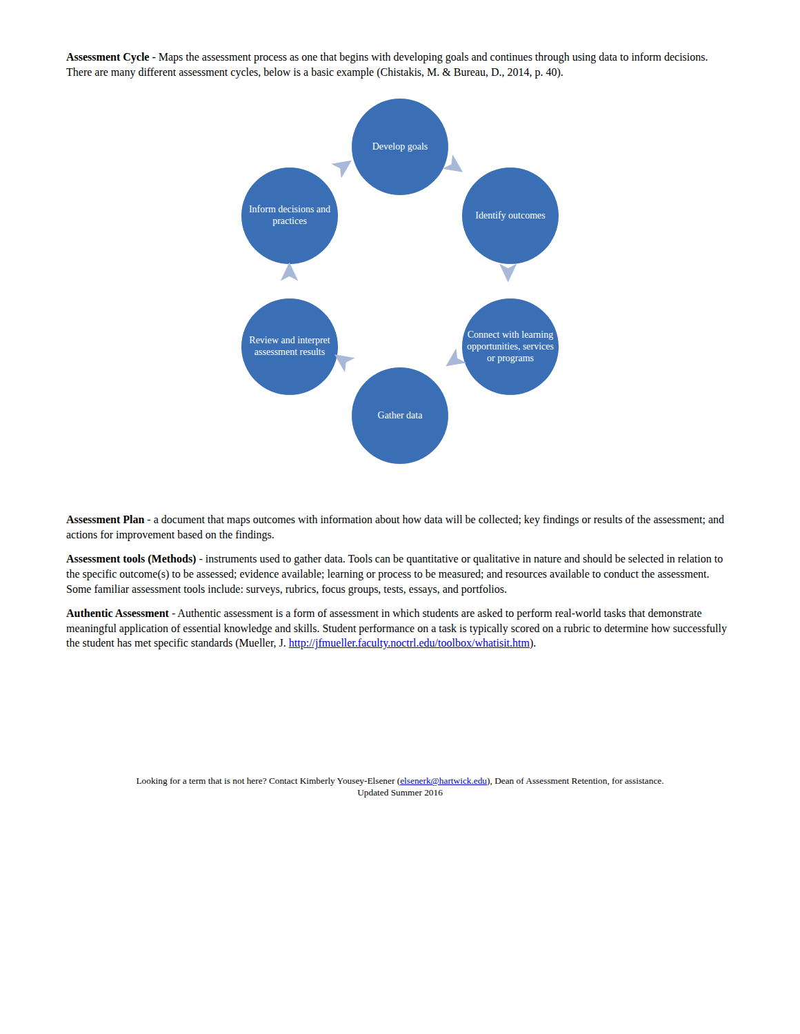Assessment Cycle - Maps the assessment process as one that begins with developing goals and continues through using data to inform decisions. There are many different assessment cycles, below is a basic example (Chistakis, M. & Bureau, D., 2014, p. 40).
Develop goals
Identify outcomes
Connect with learning opportunities, services or programs
Gather data
Review and interpret assessment results
Inform decisions and practices
➤ ➤ ➤ ➤ ➤ ➤
Assessment Plan - a document that maps outcomes with information about how data will be collected; key findings or results of the assessment; and actions for improvement based on the findings.
Assessment tools (Methods) - instruments used to gather data. Tools can be quantitative or qualitative in nature and should be selected in relation to the specific outcome(s) to be assessed; evidence available; learning or process to be measured; and resources available to conduct the assessment. Some familiar assessment tools include: surveys, rubrics, focus groups, tests, essays, and portfolios.
Authentic Assessment - Authentic assessment is a form of assessment in which students are asked to perform real-world tasks that demonstrate meaningful application of essential knowledge and skills. Student performance on a task is typically scored on a rubric to determine how successfully the student has met specific standards (Mueller, J. http://jfmueller.faculty.noctrl.edu/toolbox/whatisit.htm).
Looking for a term that is not here? Contact Kimberly Yousey-Elsener (elsenerk@hartwick.edu), Dean of Assessment Retention, for assistance.
Updated Summer 2016